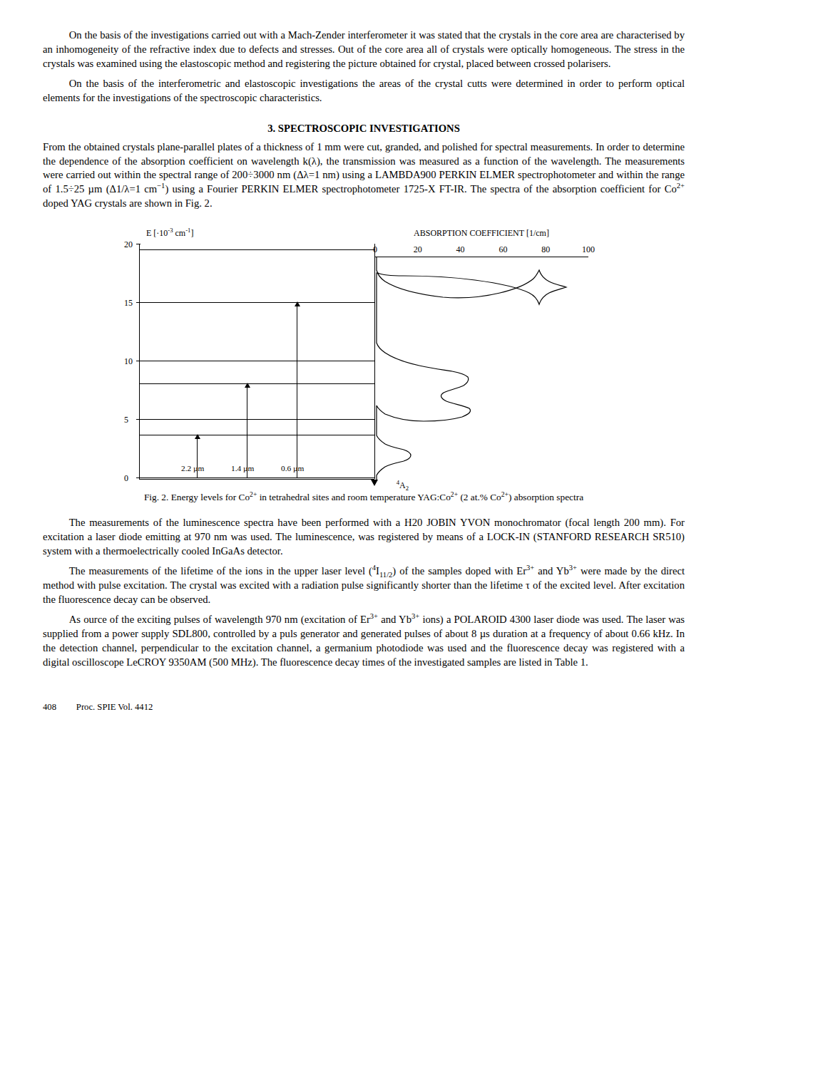On the basis of the investigations carried out with a Mach-Zender interferometer it was stated that the crystals in the core area are characterised by an inhomogeneity of the refractive index due to defects and stresses. Out of the core area all of crystals were optically homogeneous. The stress in the crystals was examined using the elastoscopic method and registering the picture obtained for crystal, placed between crossed polarisers.
On the basis of the interferometric and elastoscopic investigations the areas of the crystal cutts were determined in order to perform optical elements for the investigations of the spectroscopic characteristics.
3. SPECTROSCOPIC INVESTIGATIONS
From the obtained crystals plane-parallel plates of a thickness of 1 mm were cut, granded, and polished for spectral measurements. In order to determine the dependence of the absorption coefficient on wavelength k(λ), the transmission was measured as a function of the wavelength. The measurements were carried out within the spectral range of 200÷3000 nm (Δλ=1 nm) using a LAMBDA900 PERKIN ELMER spectrophotometer and within the range of 1.5÷25 µm (Δ1/λ=1 cm−1) using a Fourier PERKIN ELMER spectrophotometer 1725-X FT-IR. The spectra of the absorption coefficient for Co2+ doped YAG crystals are shown in Fig. 2.
E [·10-3 cm-1]
20
15
10
5
0
4T1 (4P)
4T1
4T2
4A2
2.2 µm
1.4 µm
0.6 µm
ABSORPTION COEFFICIENT [1/cm]
0 20 40 60 80 100
Fig. 2. Energy levels for Co2+ in tetrahedral sites and room temperature YAG:Co2+ (2 at.% Co2+) absorption spectra
The measurements of the luminescence spectra have been performed with a H20 JOBIN YVON monochromator (focal length 200 mm). For excitation a laser diode emitting at 970 nm was used. The luminescence, was registered by means of a LOCK-IN (STANFORD RESEARCH SR510) system with a thermoelectrically cooled InGaAs detector.
The measurements of the lifetime of the ions in the upper laser level (4I11/2) of the samples doped with Er3+ and Yb3+ were made by the direct method with pulse excitation. The crystal was excited with a radiation pulse significantly shorter than the lifetime τ of the excited level. After excitation the fluorescence decay can be observed.
As ource of the exciting pulses of wavelength 970 nm (excitation of Er3+ and Yb3+ ions) a POLAROID 4300 laser diode was used. The laser was supplied from a power supply SDL800, controlled by a puls generator and generated pulses of about 8 µs duration at a frequency of about 0.66 kHz. In the detection channel, perpendicular to the excitation channel, a germanium photodiode was used and the fluorescence decay was registered with a digital oscilloscope LeCROY 9350AM (500 MHz). The fluorescence decay times of the investigated samples are listed in Table 1.
408 Proc. SPIE Vol. 4412